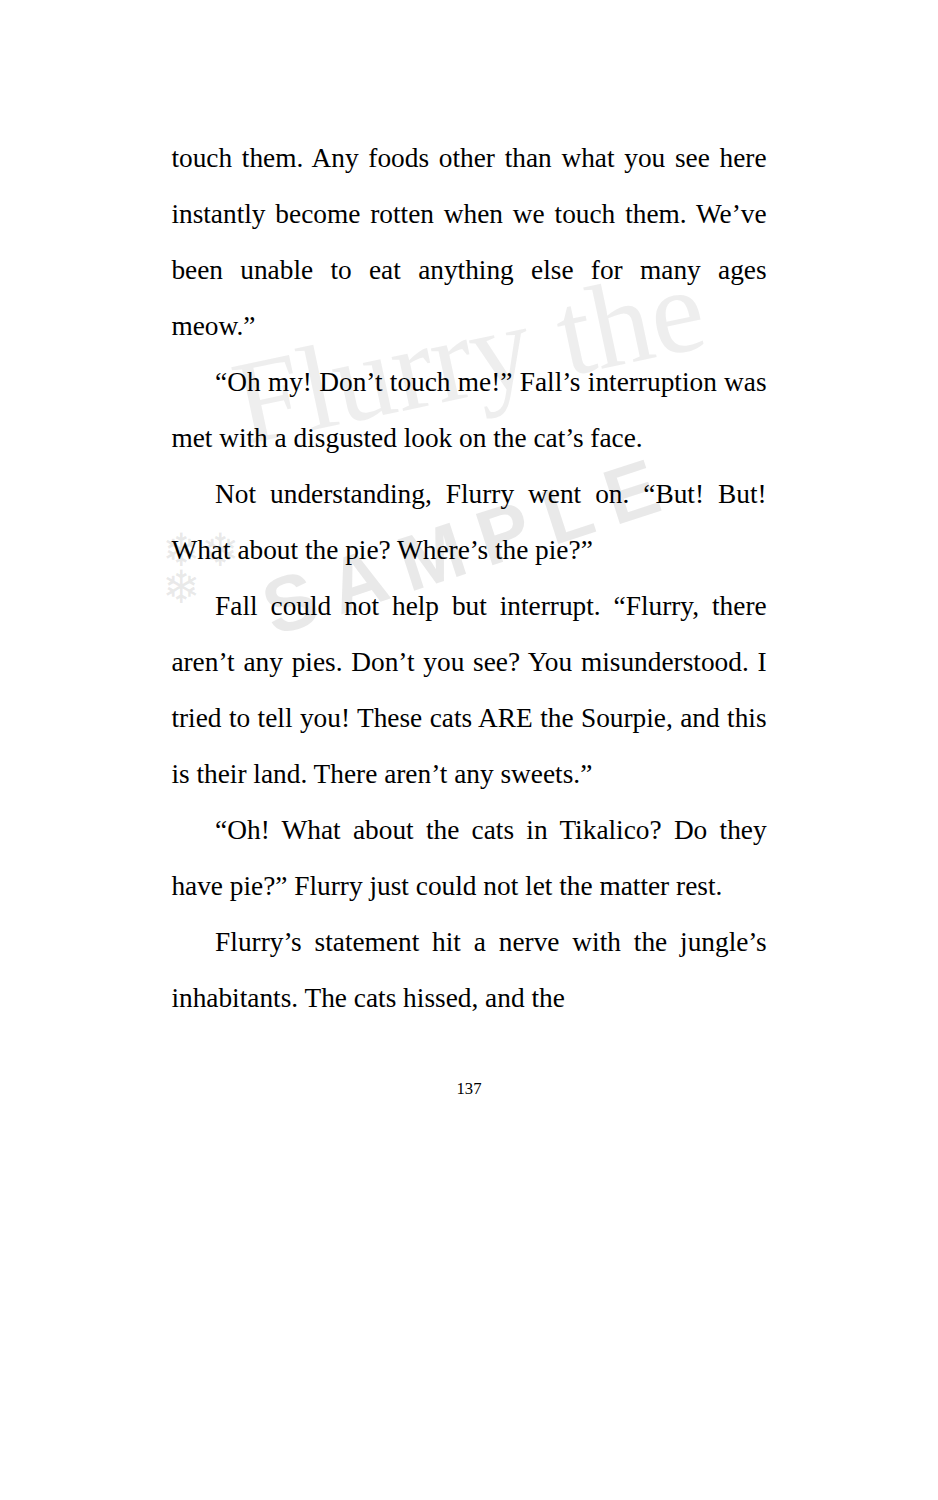Flurry the
SAMPLE
❄❄
❄
touch them. Any foods other than what you see here instantly become rotten when we touch them. We’ve been unable to eat anything else for many ages meow.”
“Oh my! Don’t touch me!” Fall’s interruption was met with a disgusted look on the cat’s face.
Not understanding, Flurry went on. “But! But! What about the pie? Where’s the pie?”
Fall could not help but interrupt. “Flurry, there aren’t any pies. Don’t you see? You misunderstood. I tried to tell you! These cats ARE the Sourpie, and this is their land. There aren’t any sweets.”
“Oh! What about the cats in Tikalico? Do they have pie?” Flurry just could not let the matter rest.
Flurry’s statement hit a nerve with the jungle’s inhabitants. The cats hissed, and the
137